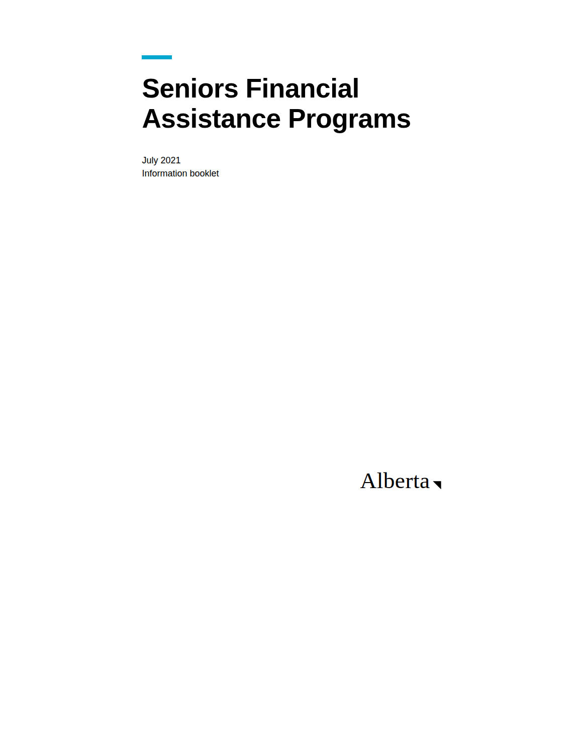Seniors Financial
Assistance Programs
July 2021
Information booklet
Alberta